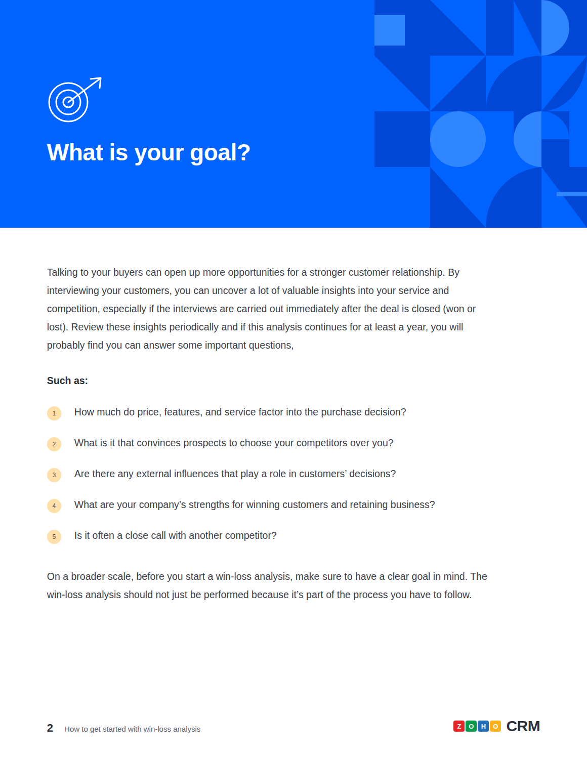What is your goal?
Talking to your buyers can open up more opportunities for a stronger customer relationship. By interviewing your customers, you can uncover a lot of valuable insights into your service and competition, especially if the interviews are carried out immediately after the deal is closed (won or lost). Review these insights periodically and if this analysis continues for at least a year, you will probably find you can answer some important questions,
Such as:
1 How much do price, features, and service factor into the purchase decision?
2 What is it that convinces prospects to choose your competitors over you?
3 Are there any external influences that play a role in customers’ decisions?
4 What are your company’s strengths for winning customers and retaining business?
5 Is it often a close call with another competitor?
On a broader scale, before you start a win-loss analysis, make sure to have a clear goal in mind. The win-loss analysis should not just be performed because it’s part of the process you have to follow.
2 How to get started with win-loss analysis
Z O H O
CRM